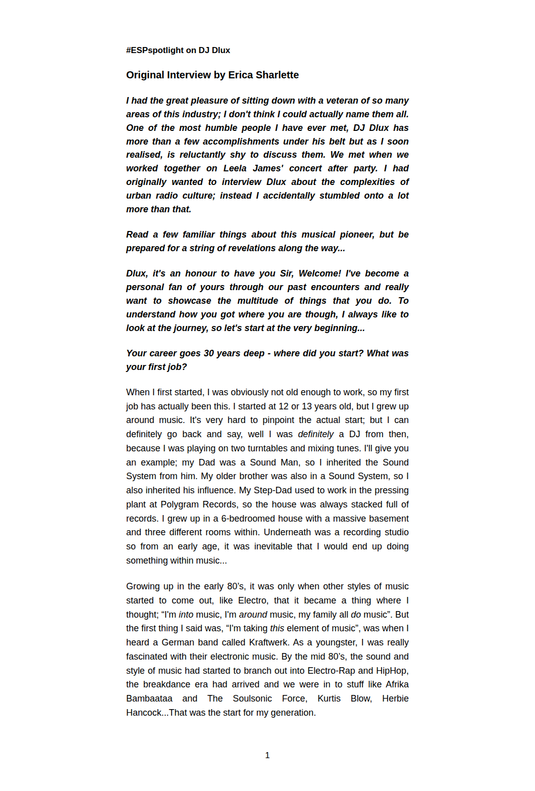#ESPspotlight on DJ Dlux
Original Interview by Erica Sharlette
I had the great pleasure of sitting down with a veteran of so many areas of this industry; I don't think I could actually name them all. One of the most humble people I have ever met, DJ Dlux has more than a few accomplishments under his belt but as I soon realised, is reluctantly shy to discuss them. We met when we worked together on Leela James' concert after party. I had originally wanted to interview Dlux about the complexities of urban radio culture; instead I accidentally stumbled onto a lot more than that.
Read a few familiar things about this musical pioneer, but be prepared for a string of revelations along the way...
Dlux, it's an honour to have you Sir, Welcome! I've become a personal fan of yours through our past encounters and really want to showcase the multitude of things that you do. To understand how you got where you are though, I always like to look at the journey, so let's start at the very beginning...
Your career goes 30 years deep - where did you start? What was your first job?
When I first started, I was obviously not old enough to work, so my first job has actually been this. I started at 12 or 13 years old, but I grew up around music. It's very hard to pinpoint the actual start; but I can definitely go back and say, well I was definitely a DJ from then, because I was playing on two turntables and mixing tunes. I'll give you an example; my Dad was a Sound Man, so I inherited the Sound System from him. My older brother was also in a Sound System, so I also inherited his influence. My Step-Dad used to work in the pressing plant at Polygram Records, so the house was always stacked full of records. I grew up in a 6-bedroomed house with a massive basement and three different rooms within. Underneath was a recording studio so from an early age, it was inevitable that I would end up doing something within music...
Growing up in the early 80’s, it was only when other styles of music started to come out, like Electro, that it became a thing where I thought; “I'm into music, I'm around music, my family all do music”. But the first thing I said was, “I'm taking this element of music”, was when I heard a German band called Kraftwerk. As a youngster, I was really fascinated with their electronic music. By the mid 80’s, the sound and style of music had started to branch out into Electro-Rap and HipHop, the breakdance era had arrived and we were in to stuff like Afrika Bambaataa and The Soulsonic Force, Kurtis Blow, Herbie Hancock...That was the start for my generation.
1